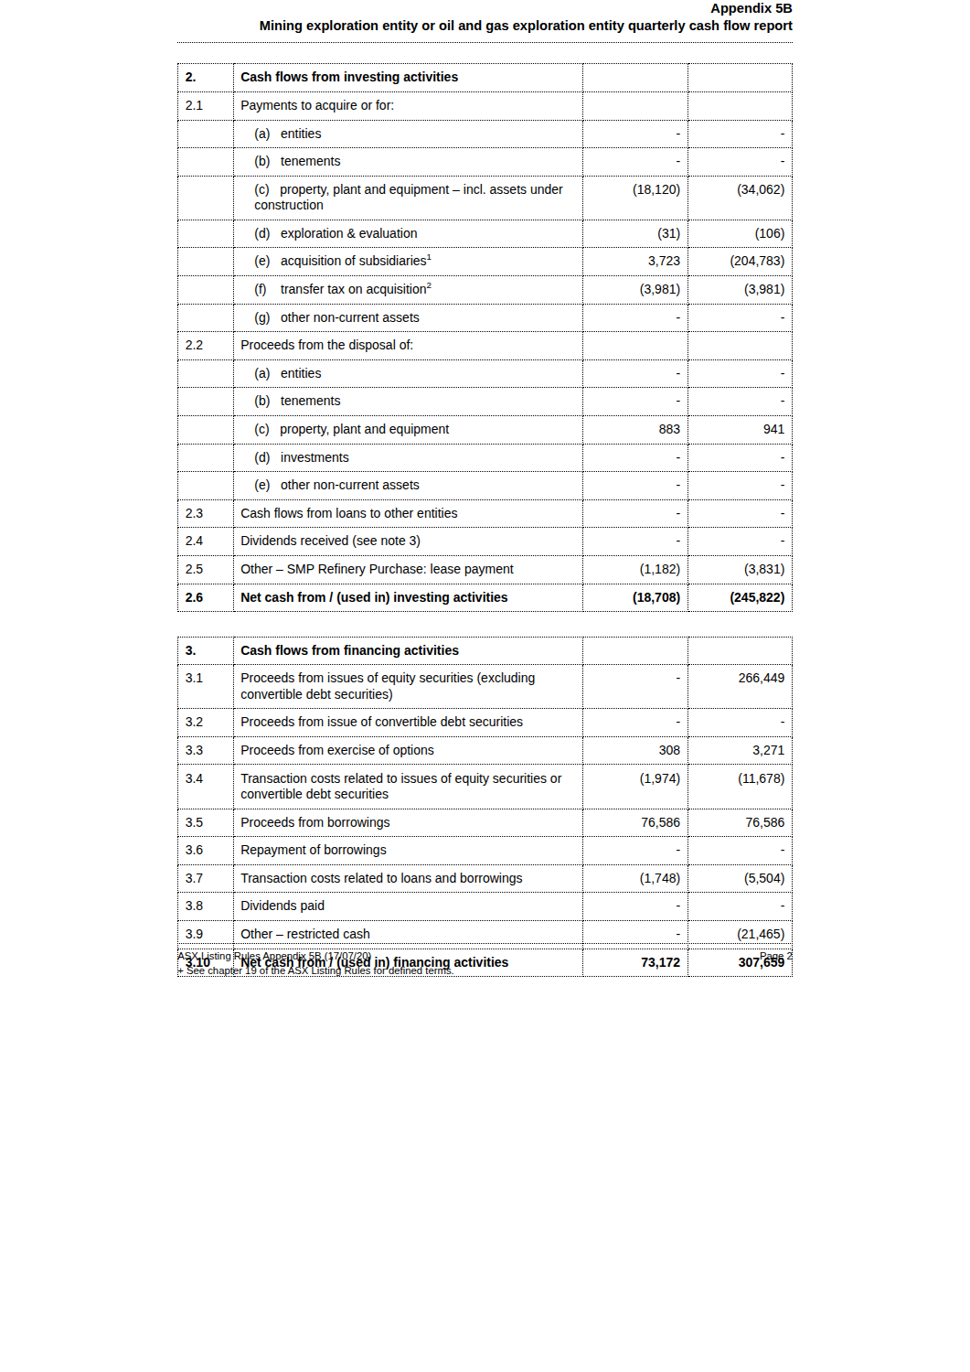Appendix 5B
Mining exploration entity or oil and gas exploration entity quarterly cash flow report
| 2. | Cash flows from investing activities | | |
| 2.1 | Payments to acquire or for: | | |
| | (a) entities | - | - |
| | (b) tenements | - | - |
| | (c) property, plant and equipment – incl. assets under construction | (18,120) | (34,062) |
| | (d) exploration & evaluation | (31) | (106) |
| | (e) acquisition of subsidiaries 1 | 3,723 | (204,783) |
| | (f) transfer tax on acquisition 2 | (3,981) | (3,981) |
| | (g) other non-current assets | - | - |
| 2.2 | Proceeds from the disposal of: | | |
| | (a) entities | - | - |
| | (b) tenements | - | - |
| | (c) property, plant and equipment | 883 | 941 |
| | (d) investments | - | - |
| | (e) other non-current assets | - | - |
| 2.3 | Cash flows from loans to other entities | - | - |
| 2.4 | Dividends received (see note 3) | - | - |
| 2.5 | Other – SMP Refinery Purchase: lease payment | (1,182) | (3,831) |
| 2.6 | Net cash from / (used in) investing activities | (18,708) | (245,822) |
| 3. | Cash flows from financing activities | | |
| 3.1 | Proceeds from issues of equity securities (excluding convertible debt securities) | - | 266,449 |
| 3.2 | Proceeds from issue of convertible debt securities | - | - |
| 3.3 | Proceeds from exercise of options | 308 | 3,271 |
| 3.4 | Transaction costs related to issues of equity securities or convertible debt securities | (1,974) | (11,678) |
| 3.5 | Proceeds from borrowings | 76,586 | 76,586 |
| 3.6 | Repayment of borrowings | - | - |
| 3.7 | Transaction costs related to loans and borrowings | (1,748) | (5,504) |
| 3.8 | Dividends paid | - | - |
| 3.9 | Other – restricted cash | - | (21,465) |
| 3.10 | Net cash from / (used in) financing activities | 73,172 | 307,659 |
ASX Listing Rules Appendix 5B (17/07/20) Page 2
+ See chapter 19 of the ASX Listing Rules for defined terms.